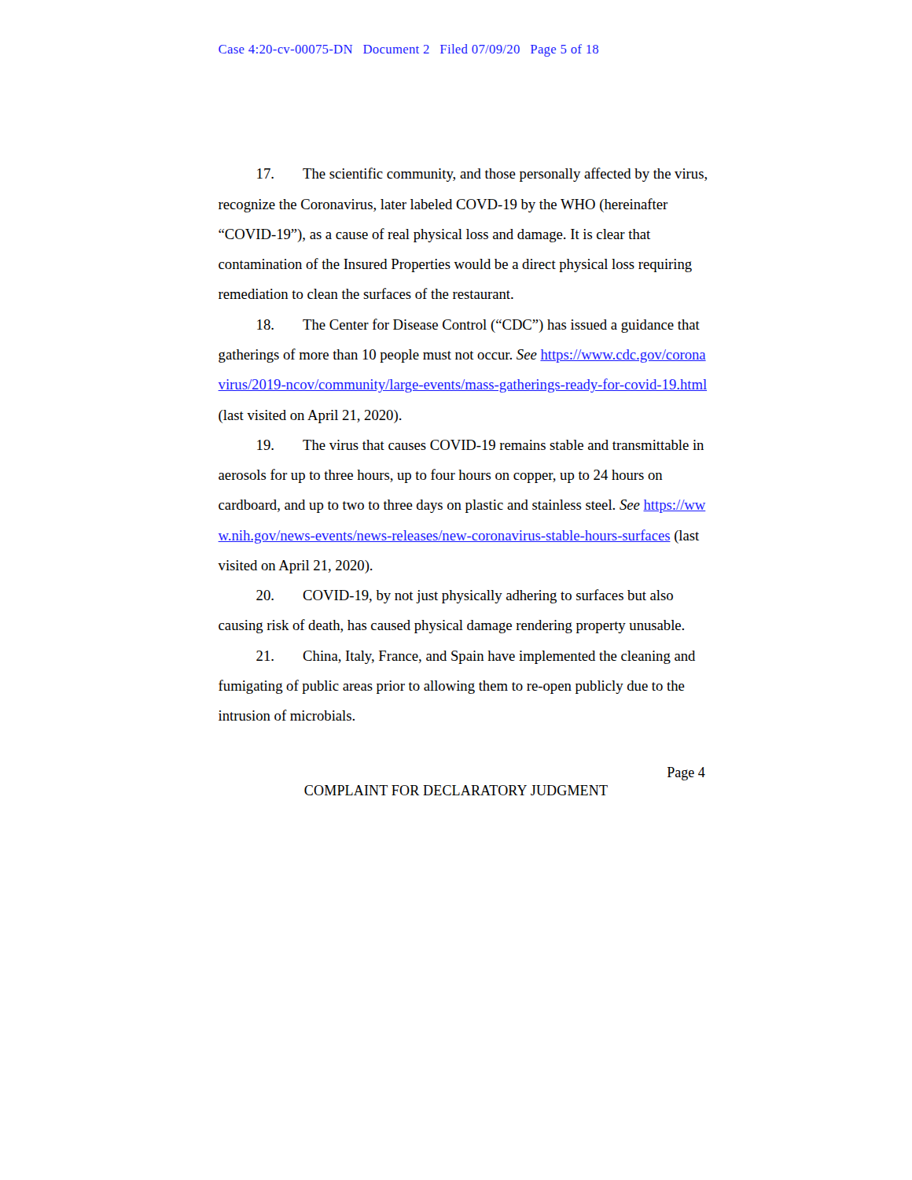Case 4:20-cv-00075-DN Document 2 Filed 07/09/20 Page 5 of 18
17. The scientific community, and those personally affected by the virus, recognize the Coronavirus, later labeled COVD-19 by the WHO (hereinafter “COVID-19”), as a cause of real physical loss and damage. It is clear that contamination of the Insured Properties would be a direct physical loss requiring remediation to clean the surfaces of the restaurant.
18. The Center for Disease Control (“CDC”) has issued a guidance that gatherings of more than 10 people must not occur. See https://www.cdc.gov/coronavirus/2019-ncov/community/large-events/mass-gatherings-ready-for-covid-19.html (last visited on April 21, 2020).
19. The virus that causes COVID-19 remains stable and transmittable in aerosols for up to three hours, up to four hours on copper, up to 24 hours on cardboard, and up to two to three days on plastic and stainless steel. See https://www.nih.gov/news-events/news-releases/new-coronavirus-stable-hours-surfaces (last visited on April 21, 2020).
20. COVID-19, by not just physically adhering to surfaces but also causing risk of death, has caused physical damage rendering property unusable.
21. China, Italy, France, and Spain have implemented the cleaning and fumigating of public areas prior to allowing them to re-open publicly due to the intrusion of microbials.
Page 4
COMPLAINT FOR DECLARATORY JUDGMENT